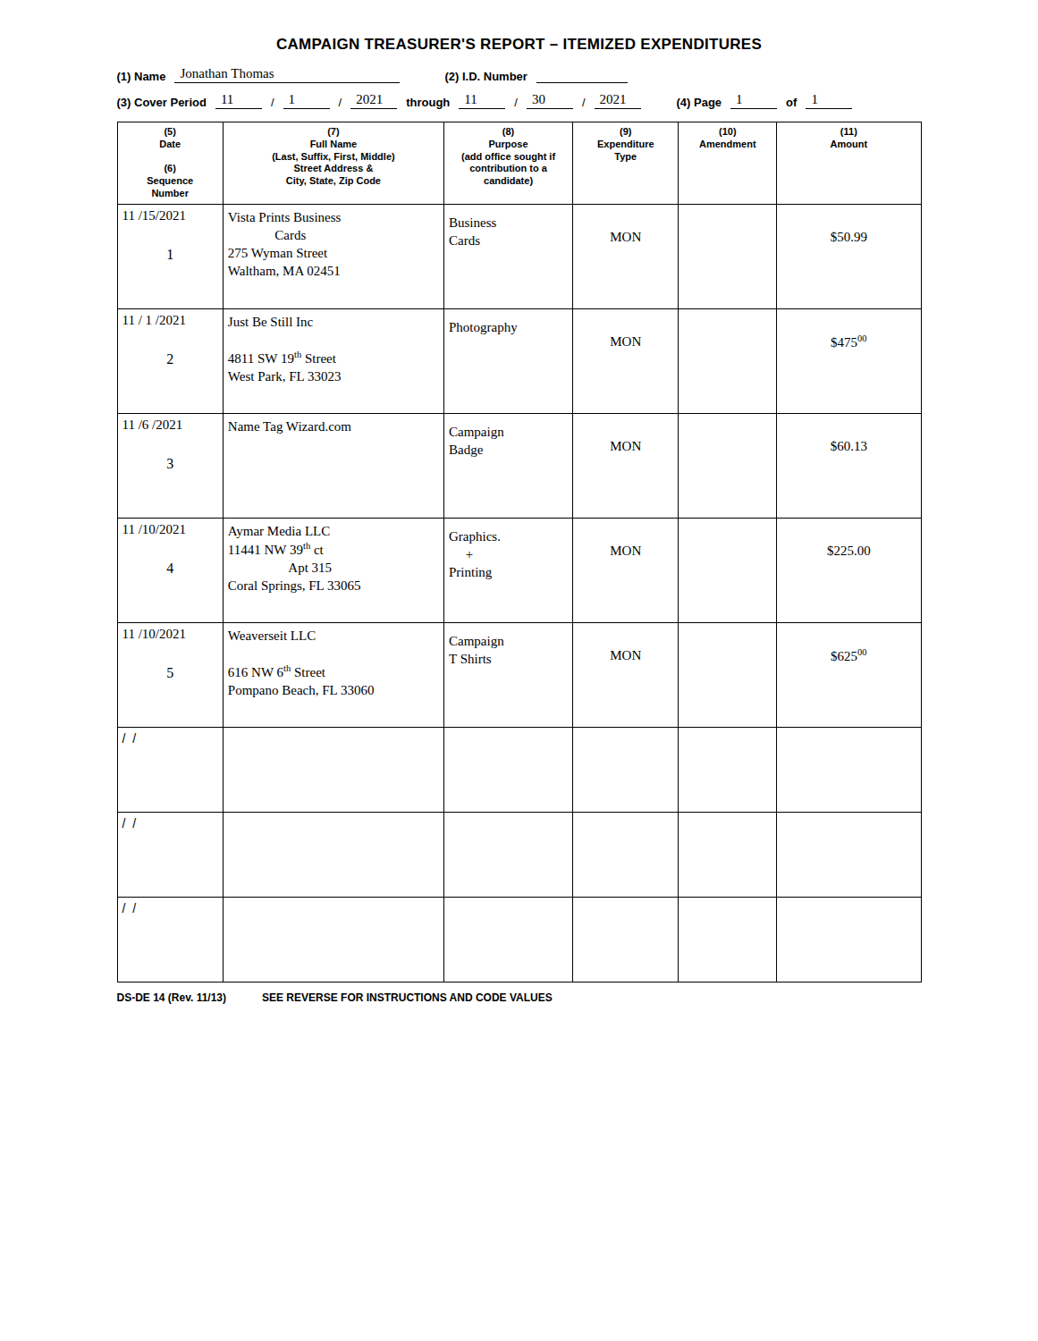CAMPAIGN TREASURER'S REPORT – ITEMIZED EXPENDITURES
(1) Name Jonathan Thomas (2) I.D. Number
(3) Cover Period 11 / 1 / 2021 through 11 / 30 / 2021 (4) Page 1 of 1
| (5) Date (6) Sequence Number | (7) Full Name (Last, Suffix, First, Middle) Street Address & City, State, Zip Code | (8) Purpose (add office sought if contribution to a candidate) | (9) Expenditure Type | (10) Amendment | (11) Amount |
| --- | --- | --- | --- | --- | --- |
| 11 /15/2021 1 | Vista Prints Business Cards 275 Wyman Street Waltham, MA 02451 | Business Cards | MON | | $50.99 |
| 11 / 1 /2021 2 | Just Be Still Inc 4811 SW 19 th Street West Park, FL 33023 | Photography | MON | | $475 00 |
| 11 /6 /2021 3 | Name Tag Wizard.com | Campaign Badge | MON | | $60.13 |
| 11 /10/2021 4 | Aymar Media LLC 11441 NW 39 th ct Apt 315 Coral Springs, FL 33065 | Graphics. + Printing | MON | | $225.00 |
| 11 /10/2021 5 | Weaverseit LLC 616 NW 6 th Street Pompano Beach, FL 33060 | Campaign T Shirts | MON | | $625 00 |
| / / | | | | | |
| / / | | | | | |
| / / | | | | | |
DS-DE 14 (Rev. 11/13) SEE REVERSE FOR INSTRUCTIONS AND CODE VALUES